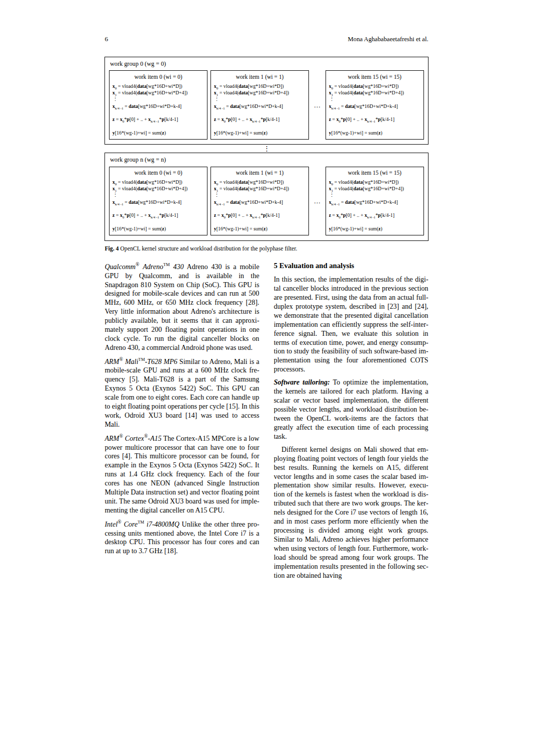6
Mona Aghababaeetafreshi et al.
work group 0 (wg = 0)
work item 0 (wi = 0)
x 0 = vload4(data[wg*16D+wi*D]) x 1 = vload4(data[wg*16D+wi*D+4]) ⋮ xk/4 -1 = data[wg*16D+wi*D+k-4] z = x 0*p[0] + .. + xk/4 -1*p[k/4-1] y[16*(wg-1)+wi] = sum(z)
work item 1 (wi = 1)
x 0 = vload4(data[wg*16D+wi*D]) x 1 = vload4(data[wg*16D+wi*D+4]) ⋮ xk/4 -1 = data[wg*16D+wi*D+k-4] z = x 0*p[0] + .. + xk/4 -1*p[k/4-1] y[16*(wg-1)+wi] = sum(z)
…
work item 15 (wi = 15)
x 0 = vload4(data[wg*16D+wi*D]) x 1 = vload4(data[wg*16D+wi*D+4]) ⋮ xk/4 -1 = data[wg*16D+wi*D+k-4] z = x 0*p[0] + .. + xk/4 -1*p[k/4-1] y[16*(wg-1)+wi] = sum(z)
⋮
work group n (wg = n)
work item 0 (wi = 0)
x 0 = vload4(data[wg*16D+wi*D]) x 1 = vload4(data[wg*16D+wi*D+4]) ⋮ xk/4 -1 = data[wg*16D+wi*D+k-4] z = x 0*p[0] + .. + xk/4 -1*p[k/4-1] y[16*(wg-1)+wi] = sum(z)
work item 1 (wi = 1)
x 0 = vload4(data[wg*16D+wi*D]) x 1 = vload4(data[wg*16D+wi*D+4]) ⋮ xk/4 -1 = data[wg*16D+wi*D+k-4] z = x 0*p[0] + .. + xk/4 -1*p[k/4-1] y[16*(wg-1)+wi] = sum(z)
…
work item 15 (wi = 15)
x 0 = vload4(data[wg*16D+wi*D]) x 1 = vload4(data[wg*16D+wi*D+4]) ⋮ xk/4 -1 = data[wg*16D+wi*D+k-4] z = x 0*p[0] + .. + xk/4 -1*p[k/4-1] y[16*(wg-1)+wi] = sum(z)
Fig. 4 OpenCL kernel structure and workload distribution for the polyphase filter.
Qualcomm® Adreno TM 430 Adreno 430 is a mobile GPU by Qualcomm, and is available in the Snapdragon 810 System on Chip (SoC). This GPU is designed for mobile-scale devices and can run at 500 MHz, 600 MHz, or 650 MHz clock frequency [28]. Very little information about Adreno's architecture is publicly available, but it seems that it can approximately support 200 floating point operations in one clock cycle. To run the digital canceller blocks on Adreno 430, a commercial Android phone was used.
ARM® Mali TM-T628 MP6 Similar to Adreno, Mali is a mobile-scale GPU and runs at a 600 MHz clock frequency [5]. Mali-T628 is a part of the Samsung Exynos 5 Octa (Exynos 5422) SoC. This GPU can scale from one to eight cores. Each core can handle up to eight floating point operations per cycle [15]. In this work, Odroid XU3 board [14] was used to access Mali.
ARM® Cortex®-A15 The Cortex-A15 MPCore is a low power multicore processor that can have one to four cores [4]. This multicore processor can be found, for example in the Exynos 5 Octa (Exynos 5422) SoC. It runs at 1.4 GHz clock frequency. Each of the four cores has one NEON (advanced Single Instruction Multiple Data instruction set) and vector floating point unit. The same Odroid XU3 board was used for implementing the digital canceller on A15 CPU.
Intel® Core TM i7-4800MQ Unlike the other three processing units mentioned above, the Intel Core i7 is a desktop CPU. This processor has four cores and can run at up to 3.7 GHz [18].
5 Evaluation and analysis
In this section, the implementation results of the digital canceller blocks introduced in the previous section are presented. First, using the data from an actual full-duplex prototype system, described in [23] and [24], we demonstrate that the presented digital cancellation implementation can efficiently suppress the self-interference signal. Then, we evaluate this solution in terms of execution time, power, and energy consumption to study the feasibility of such software-based implementation using the four aforementioned COTS processors.
Software tailoring: To optimize the implementation, the kernels are tailored for each platform. Having a scalar or vector based implementation, the different possible vector lengths, and workload distribution between the OpenCL work-items are the factors that greatly affect the execution time of each processing task.
Different kernel designs on Mali showed that employing floating point vectors of length four yields the best results. Running the kernels on A15, different vector lengths and in some cases the scalar based implementation show similar results. However, execution of the kernels is fastest when the workload is distributed such that there are two work groups. The kernels designed for the Core i7 use vectors of length 16, and in most cases perform more efficiently when the processing is divided among eight work groups. Similar to Mali, Adreno achieves higher performance when using vectors of length four. Furthermore, workload should be spread among four work groups. The implementation results presented in the following section are obtained having